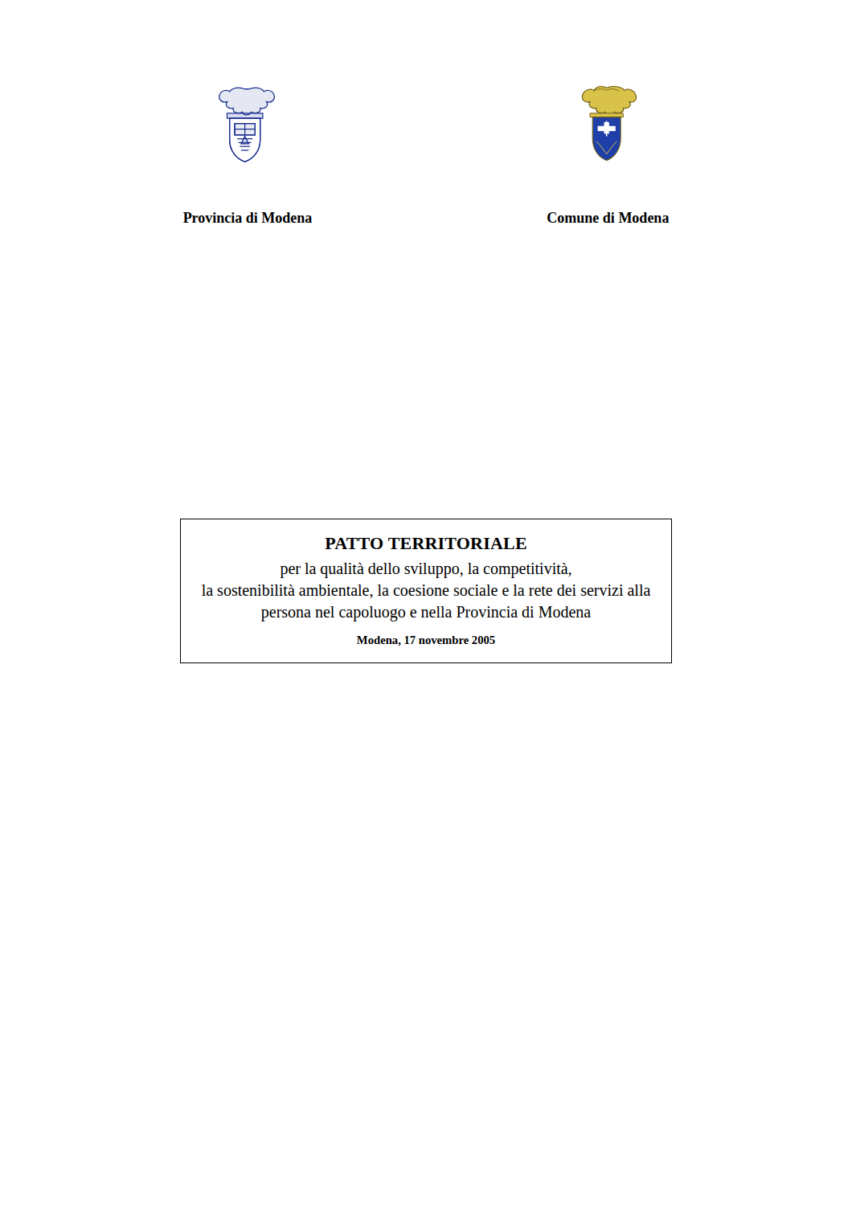Provincia di Modena
Comune di Modena
PATTO TERRITORIALE
per la qualità dello sviluppo, la competitività,
la sostenibilità ambientale, la coesione sociale e la rete dei servizi alla
persona nel capoluogo e nella Provincia di Modena
Modena, 17 novembre 2005